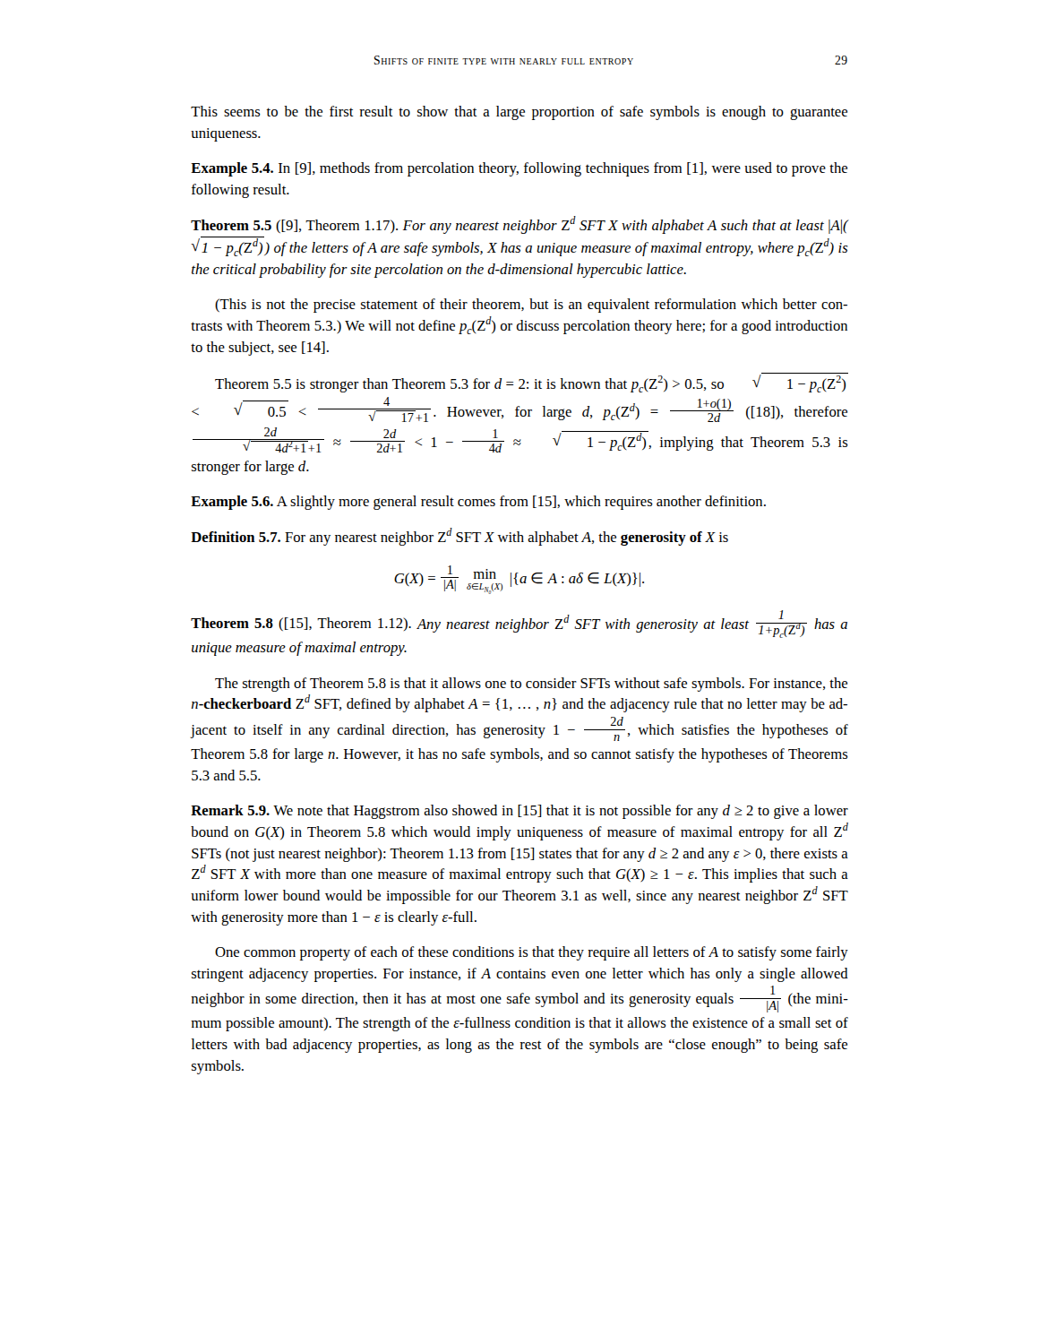Shifts of finite type with nearly full entropy 29
This seems to be the first result to show that a large proportion of safe symbols is enough to guarantee uniqueness.
Example 5.4. In [9], methods from percolation theory, following techniques from [1], were used to prove the following result.
Theorem 5.5 ([9], Theorem 1.17). For any nearest neighbor Zd SFT X with alphabet A such that at least |A|(1 − pc(Zd)) of the letters of A are safe symbols, X has a unique measure of maximal entropy, where pc(Zd) is the critical probability for site percolation on the d-dimensional hypercubic lattice.
(This is not the precise statement of their theorem, but is an equivalent reformulation which better contrasts with Theorem 5.3.) We will not define pc(Zd) or discuss percolation theory here; for a good introduction to the subject, see [14].
Theorem 5.5 is stronger than Theorem 5.3 for d = 2: it is known that pc(Z2) > 0.5, so 1 − pc(Z2) < 0.5 < 417+1. However, for large d, pc(Zd) = 1+o(1) 2d ([18]), therefore 2d 4d2+1+1 ≈ 2d 2d+1 < 1 − 14d ≈ 1 − pc(Zd), implying that Theorem 5.3 is stronger for large d.
Example 5.6. A slightly more general result comes from [15], which requires another definition.
Definition 5.7. For any nearest neighbor Zd SFT X with alphabet A, the generosity of X is
G(X) = 1|A| min δ∈LN0(X) |{a ∈ A : aδ ∈ L(X)}|.
Theorem 5.8 ([15], Theorem 1.12). Any nearest neighbor Zd SFT with generosity at least 11+pc(Zd) has a unique measure of maximal entropy.
The strength of Theorem 5.8 is that it allows one to consider SFTs without safe symbols. For instance, the n-checkerboard Zd SFT, defined by alphabet A = {1, … , n} and the adjacency rule that no letter may be adjacent to itself in any cardinal direction, has generosity 1 − 2d n, which satisfies the hypotheses of Theorem 5.8 for large n. However, it has no safe symbols, and so cannot satisfy the hypotheses of Theorems 5.3 and 5.5.
Remark 5.9. We note that Haggstrom also showed in [15] that it is not possible for any d ≥ 2 to give a lower bound on G(X) in Theorem 5.8 which would imply uniqueness of measure of maximal entropy for all Zd SFTs (not just nearest neighbor): Theorem 1.13 from [15] states that for any d ≥ 2 and any ε > 0, there exists a Zd SFT X with more than one measure of maximal entropy such that G(X) ≥ 1 − ε. This implies that such a uniform lower bound would be impossible for our Theorem 3.1 as well, since any nearest neighbor Zd SFT with generosity more than 1 − ε is clearly ε-full.
One common property of each of these conditions is that they require all letters of A to satisfy some fairly stringent adjacency properties. For instance, if A contains even one letter which has only a single allowed neighbor in some direction, then it has at most one safe symbol and its generosity equals 1|A| (the minimum possible amount). The strength of the ε-fullness condition is that it allows the existence of a small set of letters with bad adjacency properties, as long as the rest of the symbols are “close enough” to being safe symbols.